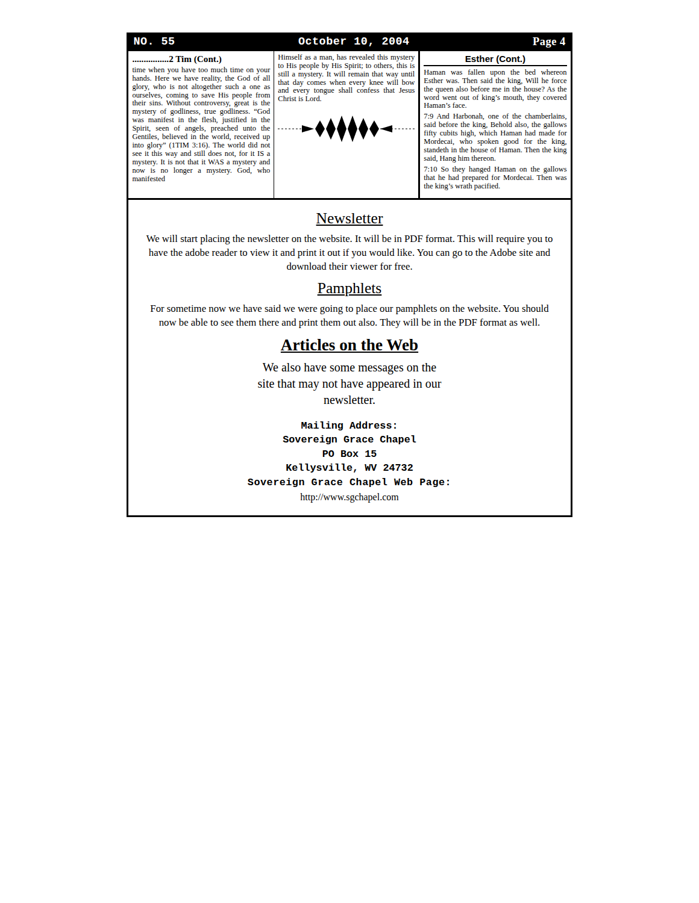NO. 55 October 10, 2004 Page 4
................2 Tim (Cont.)
time when you have too much time on your hands. Here we have reality, the God of all glory, who is not altogether such a one as ourselves, coming to save His people from their sins. Without controversy, great is the mystery of godliness, true godliness. “God was manifest in the flesh, justified in the Spirit, seen of angels, preached unto the Gentiles, believed in the world, received up into glory” (1TIM 3:16). The world did not see it this way and still does not, for it IS a mystery. It is not that it WAS a mystery and now is no longer a mystery. God, who manifested
Himself as a man, has revealed this mystery to His people by His Spirit; to others, this is still a mystery. It will remain that way until that day comes when every knee will bow and every tongue shall confess that Jesus Christ is Lord.
Esther (Cont.)
Haman was fallen upon the bed whereon Esther was. Then said the king, Will he force the queen also before me in the house? As the word went out of king’s mouth, they covered Haman’s face.
7:9 And Harbonah, one of the chamberlains, said before the king, Behold also, the gallows fifty cubits high, which Haman had made for Mordecai, who spoken good for the king, standeth in the house of Haman. Then the king said, Hang him thereon.
7:10 So they hanged Haman on the gallows that he had prepared for Mordecai. Then was the king’s wrath pacified.
Newsletter
We will start placing the newsletter on the website. It will be in PDF format. This will require you to have the adobe reader to view it and print it out if you would like. You can go to the Adobe site and download their viewer for free.
Pamphlets
For sometime now we have said we were going to place our pamphlets on the website. You should now be able to see them there and print them out also. They will be in the PDF format as well.
Articles on the Web
We also have some messages on the
site that may not have appeared in our
newsletter.
Mailing Address: Sovereign Grace Chapel PO Box 15 Kellysville, WV 24732 Sovereign Grace Chapel Web Page: http://www.sgchapel.com